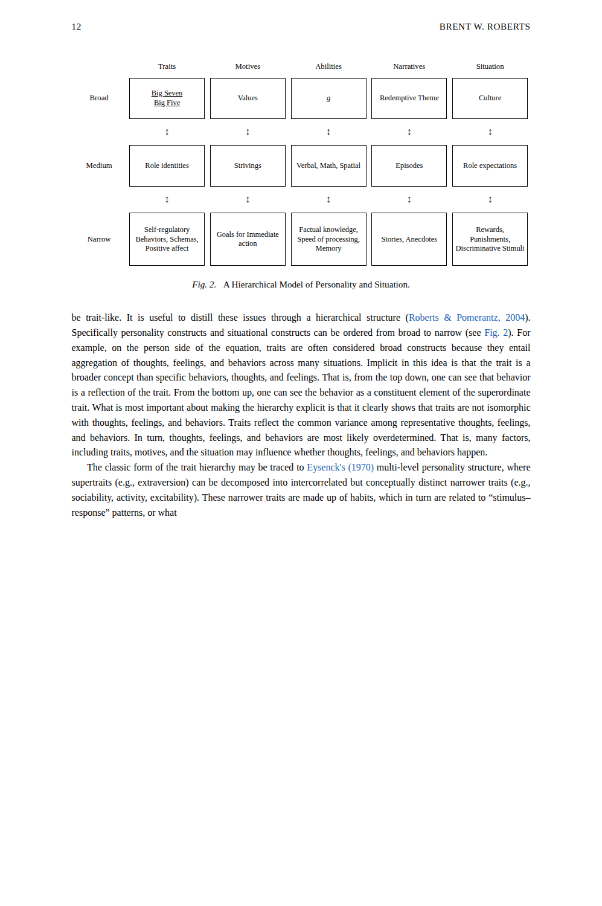12 Brent W. Roberts
| | Traits | Motives | Abilities | Narratives | Situation |
| --- | --- | --- | --- | --- | --- |
| Broad | Big Seven Big Five | Values | g | Redemptive Theme | Culture |
| | ↕ | ↕ | ↕ | ↕ | ↕ |
| Medium | Role identities | Strivings | Verbal, Math, Spatial | Episodes | Role expectations |
| | ↕ | ↕ | ↕ | ↕ | ↕ |
| Narrow | Self-regulatory Behaviors, Schemas, Positive affect | Goals for Immediate action | Factual knowledge, Speed of processing, Memory | Stories, Anecdotes | Rewards, Punishments, Discriminative Stimuli |
Fig. 2. A Hierarchical Model of Personality and Situation.
be trait-like. It is useful to distill these issues through a hierarchical structure (Roberts & Pomerantz, 2004). Specifically personality constructs and situational constructs can be ordered from broad to narrow (see Fig. 2). For example, on the person side of the equation, traits are often considered broad constructs because they entail aggregation of thoughts, feelings, and behaviors across many situations. Implicit in this idea is that the trait is a broader concept than specific behaviors, thoughts, and feelings. That is, from the top down, one can see that behavior is a reflection of the trait. From the bottom up, one can see the behavior as a constituent element of the superordinate trait. What is most important about making the hierarchy explicit is that it clearly shows that traits are not isomorphic with thoughts, feelings, and behaviors. Traits reflect the common variance among representative thoughts, feelings, and behaviors. In turn, thoughts, feelings, and behaviors are most likely overdetermined. That is, many factors, including traits, motives, and the situation may influence whether thoughts, feelings, and behaviors happen.
The classic form of the trait hierarchy may be traced to Eysenck's (1970) multi-level personality structure, where supertraits (e.g., extraversion) can be decomposed into intercorrelated but conceptually distinct narrower traits (e.g., sociability, activity, excitability). These narrower traits are made up of habits, which in turn are related to “stimulus–response” patterns, or what